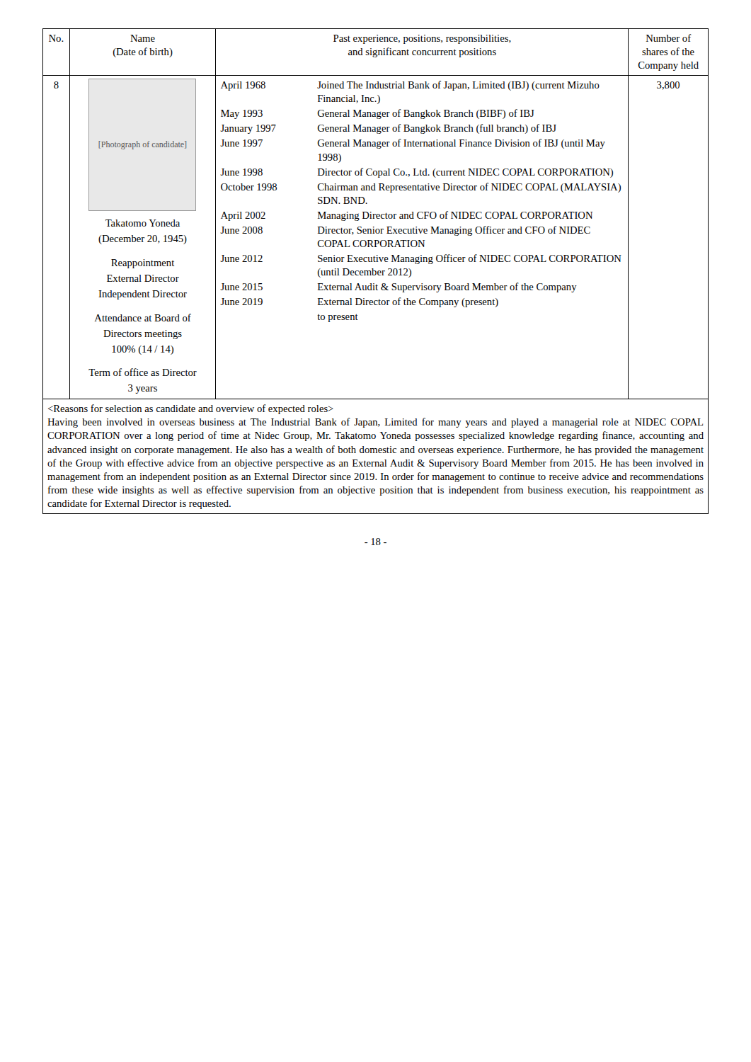| No. | Name (Date of birth) | Past experience, positions, responsibilities, and significant concurrent positions | Number of shares of the Company held |
| --- | --- | --- | --- |
| 8 | [Photograph of candidate] Takatomo Yoneda (December 20, 1945) Reappointment External Director Independent Director Attendance at Board of Directors meetings 100% (14 / 14) Term of office as Director 3 years | / April 1968 / Joined The Industrial Bank of Japan, Limited (IBJ) (current Mizuho Financial, Inc.) / / May 1993 / General Manager of Bangkok Branch (BIBF) of IBJ / / January 1997 / General Manager of Bangkok Branch (full branch) of IBJ / / June 1997 / General Manager of International Finance Division of IBJ (until May 1998) / / June 1998 / Director of Copal Co., Ltd. (current NIDEC COPAL CORPORATION) / / October 1998 / Chairman and Representative Director of NIDEC COPAL (MALAYSIA) SDN. BND. / / April 2002 / Managing Director and CFO of NIDEC COPAL CORPORATION / / June 2008 / Director, Senior Executive Managing Officer and CFO of NIDEC COPAL CORPORATION / / June 2012 / Senior Executive Managing Officer of NIDEC COPAL CORPORATION (until December 2012) / / June 2015 / External Audit & Supervisory Board Member of the Company / / June 2019 / External Director of the Company (present) / / / to present / | 3,800 |
| <Reasons for selection as candidate and overview of expected roles> Having been involved in overseas business at The Industrial Bank of Japan, Limited for many years and played a managerial role at NIDEC COPAL CORPORATION over a long period of time at Nidec Group, Mr. Takatomo Yoneda possesses specialized knowledge regarding finance, accounting and advanced insight on corporate management. He also has a wealth of both domestic and overseas experience. Furthermore, he has provided the management of the Group with effective advice from an objective perspective as an External Audit & Supervisory Board Member from 2015. He has been involved in management from an independent position as an External Director since 2019. In order for management to continue to receive advice and recommendations from these wide insights as well as effective supervision from an objective position that is independent from business execution, his reappointment as candidate for External Director is requested. |
- 18 -